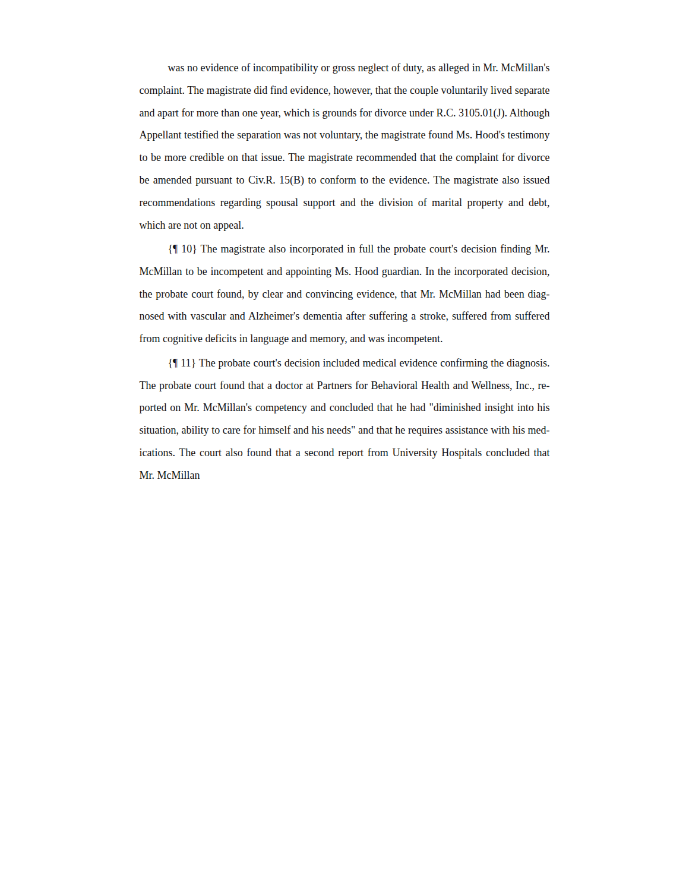was no evidence of incompatibility or gross neglect of duty, as alleged in Mr. McMillan's complaint. The magistrate did find evidence, however, that the couple voluntarily lived separate and apart for more than one year, which is grounds for divorce under R.C. 3105.01(J). Although Appellant testified the separation was not voluntary, the magistrate found Ms. Hood's testimony to be more credible on that issue. The magistrate recommended that the complaint for divorce be amended pursuant to Civ.R. 15(B) to conform to the evidence. The magistrate also issued recommendations regarding spousal support and the division of marital property and debt, which are not on appeal.
{¶ 10} The magistrate also incorporated in full the probate court's decision finding Mr. McMillan to be incompetent and appointing Ms. Hood guardian. In the incorporated decision, the probate court found, by clear and convincing evidence, that Mr. McMillan had been diagnosed with vascular and Alzheimer's dementia after suffering a stroke, suffered from suffered from cognitive deficits in language and memory, and was incompetent.
{¶ 11} The probate court's decision included medical evidence confirming the diagnosis. The probate court found that a doctor at Partners for Behavioral Health and Wellness, Inc., reported on Mr. McMillan's competency and concluded that he had "diminished insight into his situation, ability to care for himself and his needs" and that he requires assistance with his medications. The court also found that a second report from University Hospitals concluded that Mr. McMillan